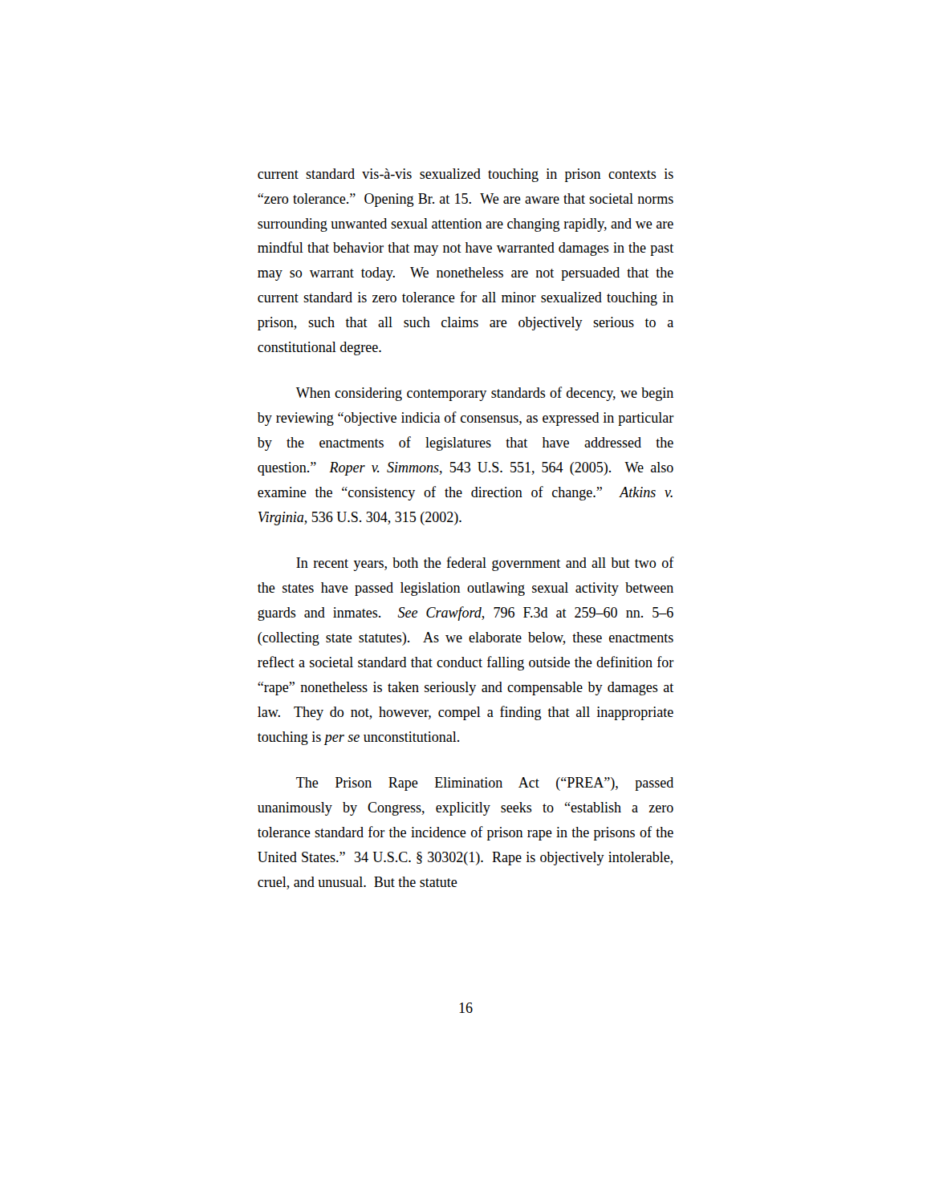current standard vis-à-vis sexualized touching in prison contexts is “zero tolerance.” Opening Br. at 15. We are aware that societal norms surrounding unwanted sexual attention are changing rapidly, and we are mindful that behavior that may not have warranted damages in the past may so warrant today. We nonetheless are not persuaded that the current standard is zero tolerance for all minor sexualized touching in prison, such that all such claims are objectively serious to a constitutional degree.
When considering contemporary standards of decency, we begin by reviewing “objective indicia of consensus, as expressed in particular by the enactments of legislatures that have addressed the question.” Roper v. Simmons, 543 U.S. 551, 564 (2005). We also examine the “consistency of the direction of change.” Atkins v. Virginia, 536 U.S. 304, 315 (2002).
In recent years, both the federal government and all but two of the states have passed legislation outlawing sexual activity between guards and inmates. See Crawford, 796 F.3d at 259–60 nn. 5–6 (collecting state statutes). As we elaborate below, these enactments reflect a societal standard that conduct falling outside the definition for “rape” nonetheless is taken seriously and compensable by damages at law. They do not, however, compel a finding that all inappropriate touching is per se unconstitutional.
The Prison Rape Elimination Act (“PREA”), passed unanimously by Congress, explicitly seeks to “establish a zero tolerance standard for the incidence of prison rape in the prisons of the United States.” 34 U.S.C. § 30302(1). Rape is objectively intolerable, cruel, and unusual. But the statute
16